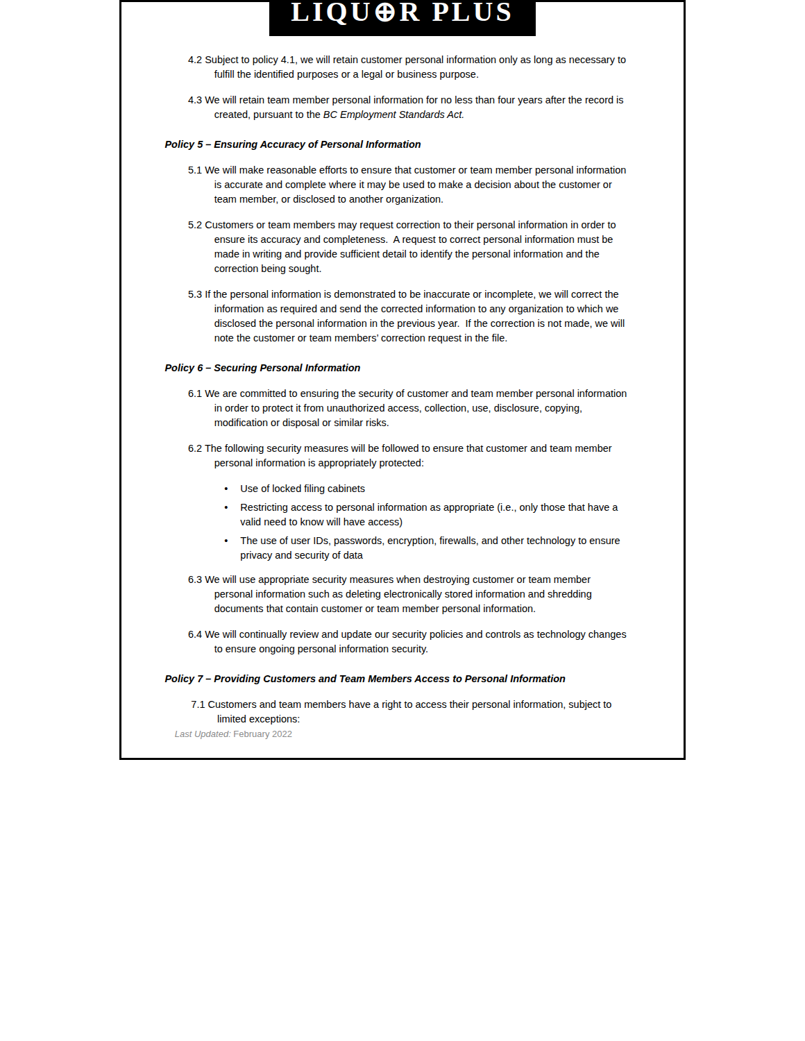LIQU⊕R PLUS
4.2 Subject to policy 4.1, we will retain customer personal information only as long as necessary to fulfill the identified purposes or a legal or business purpose.
4.3 We will retain team member personal information for no less than four years after the record is created, pursuant to the BC Employment Standards Act.
Policy 5 – Ensuring Accuracy of Personal Information
5.1 We will make reasonable efforts to ensure that customer or team member personal information is accurate and complete where it may be used to make a decision about the customer or team member, or disclosed to another organization.
5.2 Customers or team members may request correction to their personal information in order to ensure its accuracy and completeness. A request to correct personal information must be made in writing and provide sufficient detail to identify the personal information and the correction being sought.
5.3 If the personal information is demonstrated to be inaccurate or incomplete, we will correct the information as required and send the corrected information to any organization to which we disclosed the personal information in the previous year. If the correction is not made, we will note the customer or team members’ correction request in the file.
Policy 6 – Securing Personal Information
6.1 We are committed to ensuring the security of customer and team member personal information in order to protect it from unauthorized access, collection, use, disclosure, copying, modification or disposal or similar risks.
6.2 The following security measures will be followed to ensure that customer and team member personal information is appropriately protected:
Use of locked filing cabinets
Restricting access to personal information as appropriate (i.e., only those that have a valid need to know will have access)
The use of user IDs, passwords, encryption, firewalls, and other technology to ensure privacy and security of data
6.3 We will use appropriate security measures when destroying customer or team member personal information such as deleting electronically stored information and shredding documents that contain customer or team member personal information.
6.4 We will continually review and update our security policies and controls as technology changes to ensure ongoing personal information security.
Policy 7 – Providing Customers and Team Members Access to Personal Information
7.1 Customers and team members have a right to access their personal information, subject to limited exceptions:
Last Updated: February 2022